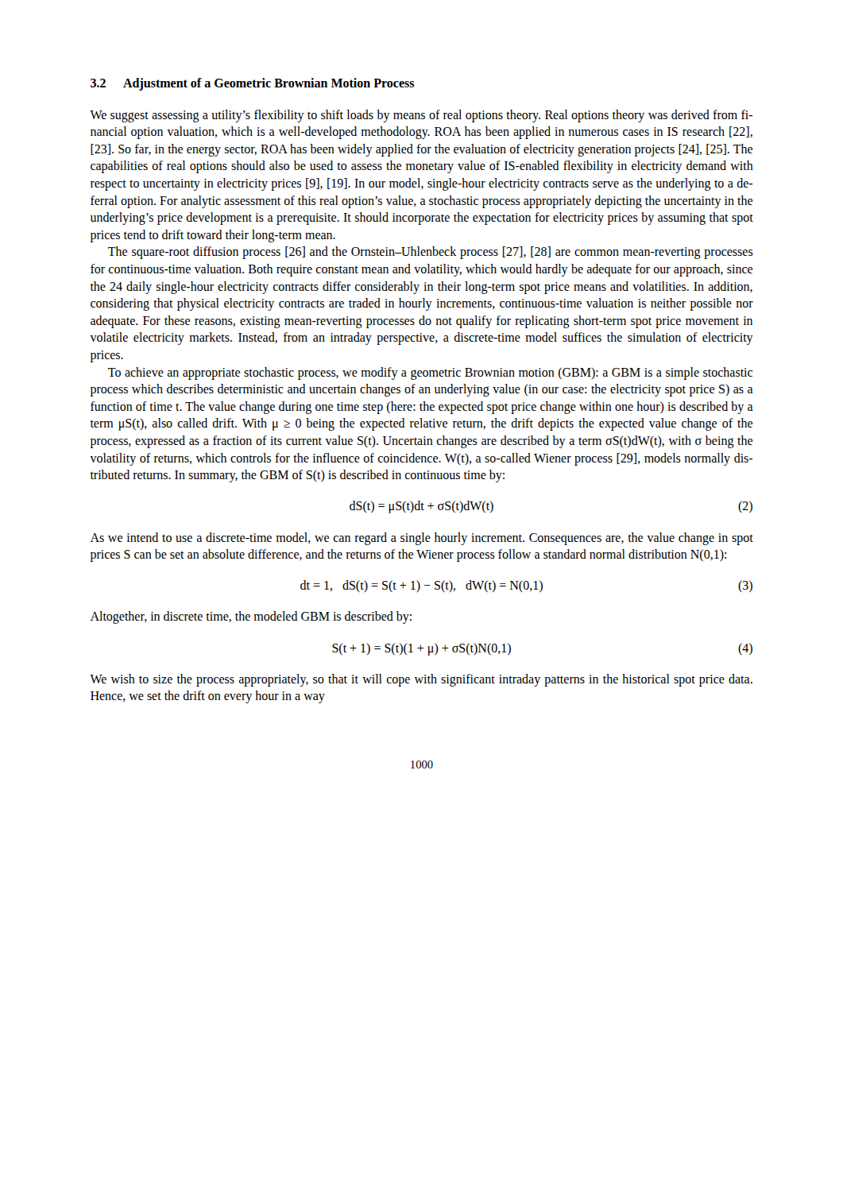3.2 Adjustment of a Geometric Brownian Motion Process
We suggest assessing a utility’s flexibility to shift loads by means of real options theory. Real options theory was derived from financial option valuation, which is a well-developed methodology. ROA has been applied in numerous cases in IS research [22], [23]. So far, in the energy sector, ROA has been widely applied for the evaluation of electricity generation projects [24], [25]. The capabilities of real options should also be used to assess the monetary value of IS-enabled flexibility in electricity demand with respect to uncertainty in electricity prices [9], [19]. In our model, single-hour electricity contracts serve as the underlying to a deferral option. For analytic assessment of this real option’s value, a stochastic process appropriately depicting the uncertainty in the underlying’s price development is a prerequisite. It should incorporate the expectation for electricity prices by assuming that spot prices tend to drift toward their long-term mean.
The square-root diffusion process [26] and the Ornstein–Uhlenbeck process [27], [28] are common mean-reverting processes for continuous-time valuation. Both require constant mean and volatility, which would hardly be adequate for our approach, since the 24 daily single-hour electricity contracts differ considerably in their long-term spot price means and volatilities. In addition, considering that physical electricity contracts are traded in hourly increments, continuous-time valuation is neither possible nor adequate. For these reasons, existing mean-reverting processes do not qualify for replicating short-term spot price movement in volatile electricity markets. Instead, from an intraday perspective, a discrete-time model suffices the simulation of electricity prices.
To achieve an appropriate stochastic process, we modify a geometric Brownian motion (GBM): a GBM is a simple stochastic process which describes deterministic and uncertain changes of an underlying value (in our case: the electricity spot price S) as a function of time t. The value change during one time step (here: the expected spot price change within one hour) is described by a term μS(t), also called drift. With μ ≥ 0 being the expected relative return, the drift depicts the expected value change of the process, expressed as a fraction of its current value S(t). Uncertain changes are described by a term σS(t)dW(t), with σ being the volatility of returns, which controls for the influence of coincidence. W(t), a so-called Wiener process [29], models normally distributed returns. In summary, the GBM of S(t) is described in continuous time by:
dS(t) = μS(t)dt + σS(t)dW(t) (2)
As we intend to use a discrete-time model, we can regard a single hourly increment. Consequences are, the value change in spot prices S can be set an absolute difference, and the returns of the Wiener process follow a standard normal distribution N(0,1):
dt = 1, dS(t) = S(t + 1) − S(t), dW(t) = N(0,1) (3)
Altogether, in discrete time, the modeled GBM is described by:
S(t + 1) = S(t)(1 + μ) + σS(t)N(0,1) (4)
We wish to size the process appropriately, so that it will cope with significant intraday patterns in the historical spot price data. Hence, we set the drift on every hour in a way
1000